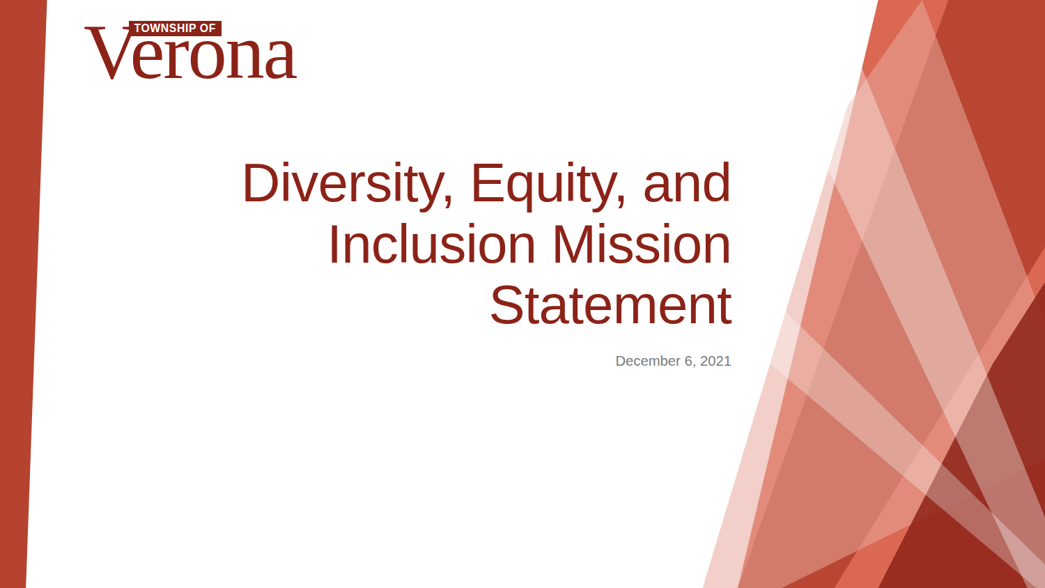TOWNSHIP OF
Verona
Diversity, Equity, and Inclusion Mission Statement
December 6, 2021